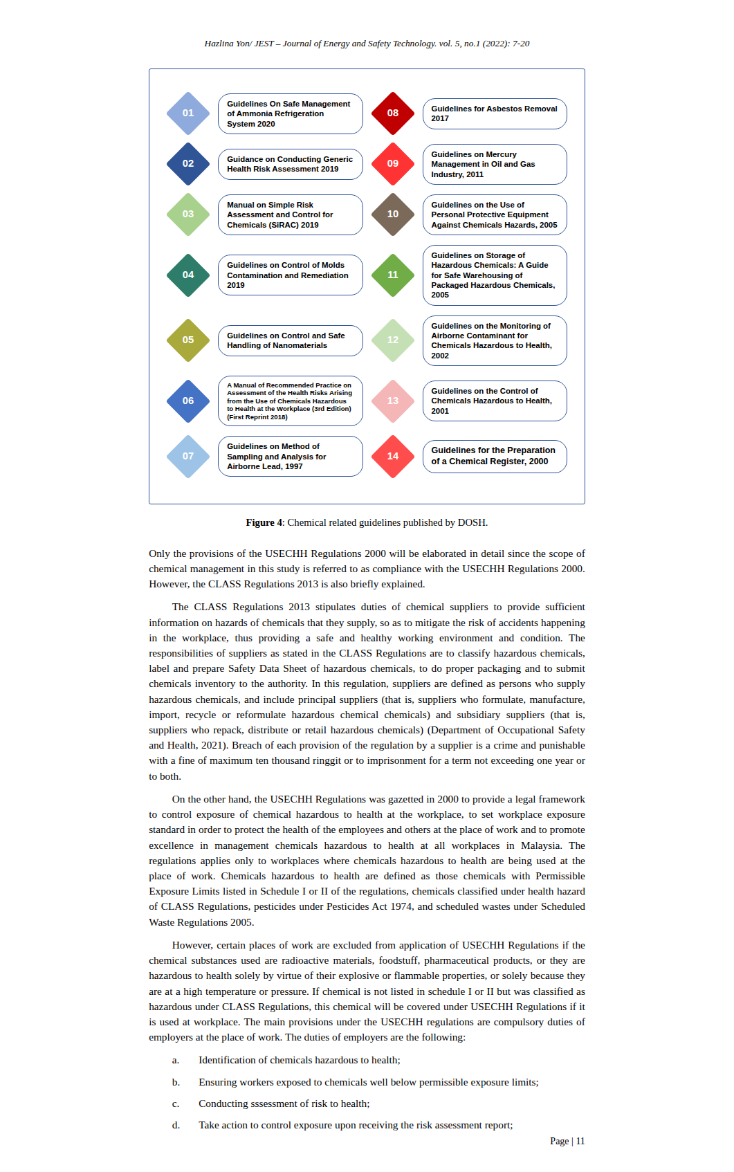Hazlina Yon/ JEST – Journal of Energy and Safety Technology. vol. 5, no.1 (2022): 7-20
| 01 | Guidelines On Safe Management of Ammonia Refrigeration System 2020 | 08 | Guidelines for Asbestos Removal 2017 |
| 02 | Guidance on Conducting Generic Health Risk Assessment 2019 | 09 | Guidelines on Mercury Management in Oil and Gas Industry, 2011 |
| 03 | Manual on Simple Risk Assessment and Control for Chemicals (SiRAC) 2019 | 10 | Guidelines on the Use of Personal Protective Equipment Against Chemicals Hazards, 2005 |
| 04 | Guidelines on Control of Molds Contamination and Remediation 2019 | 11 | Guidelines on Storage of Hazardous Chemicals: A Guide for Safe Warehousing of Packaged Hazardous Chemicals, 2005 |
| 05 | Guidelines on Control and Safe Handling of Nanomaterials | 12 | Guidelines on the Monitoring of Airborne Contaminant for Chemicals Hazardous to Health, 2002 |
| 06 | A Manual of Recommended Practice on Assessment of the Health Risks Arising from the Use of Chemicals Hazardous to Health at the Workplace (3rd Edition) (First Reprint 2018) | 13 | Guidelines on the Control of Chemicals Hazardous to Health, 2001 |
| 07 | Guidelines on Method of Sampling and Analysis for Airborne Lead, 1997 | 14 | Guidelines for the Preparation of a Chemical Register, 2000 |
Figure 4: Chemical related guidelines published by DOSH.
Only the provisions of the USECHH Regulations 2000 will be elaborated in detail since the scope of chemical management in this study is referred to as compliance with the USECHH Regulations 2000. However, the CLASS Regulations 2013 is also briefly explained.
The CLASS Regulations 2013 stipulates duties of chemical suppliers to provide sufficient information on hazards of chemicals that they supply, so as to mitigate the risk of accidents happening in the workplace, thus providing a safe and healthy working environment and condition. The responsibilities of suppliers as stated in the CLASS Regulations are to classify hazardous chemicals, label and prepare Safety Data Sheet of hazardous chemicals, to do proper packaging and to submit chemicals inventory to the authority. In this regulation, suppliers are defined as persons who supply hazardous chemicals, and include principal suppliers (that is, suppliers who formulate, manufacture, import, recycle or reformulate hazardous chemical chemicals) and subsidiary suppliers (that is, suppliers who repack, distribute or retail hazardous chemicals) (Department of Occupational Safety and Health, 2021). Breach of each provision of the regulation by a supplier is a crime and punishable with a fine of maximum ten thousand ringgit or to imprisonment for a term not exceeding one year or to both.
On the other hand, the USECHH Regulations was gazetted in 2000 to provide a legal framework to control exposure of chemical hazardous to health at the workplace, to set workplace exposure standard in order to protect the health of the employees and others at the place of work and to promote excellence in management chemicals hazardous to health at all workplaces in Malaysia. The regulations applies only to workplaces where chemicals hazardous to health are being used at the place of work. Chemicals hazardous to health are defined as those chemicals with Permissible Exposure Limits listed in Schedule I or II of the regulations, chemicals classified under health hazard of CLASS Regulations, pesticides under Pesticides Act 1974, and scheduled wastes under Scheduled Waste Regulations 2005.
However, certain places of work are excluded from application of USECHH Regulations if the chemical substances used are radioactive materials, foodstuff, pharmaceutical products, or they are hazardous to health solely by virtue of their explosive or flammable properties, or solely because they are at a high temperature or pressure. If chemical is not listed in schedule I or II but was classified as hazardous under CLASS Regulations, this chemical will be covered under USECHH Regulations if it is used at workplace. The main provisions under the USECHH regulations are compulsory duties of employers at the place of work. The duties of employers are the following:
a. Identification of chemicals hazardous to health;
b. Ensuring workers exposed to chemicals well below permissible exposure limits;
c. Conducting sssessment of risk to health;
d. Take action to control exposure upon receiving the risk assessment report;
Page | 11